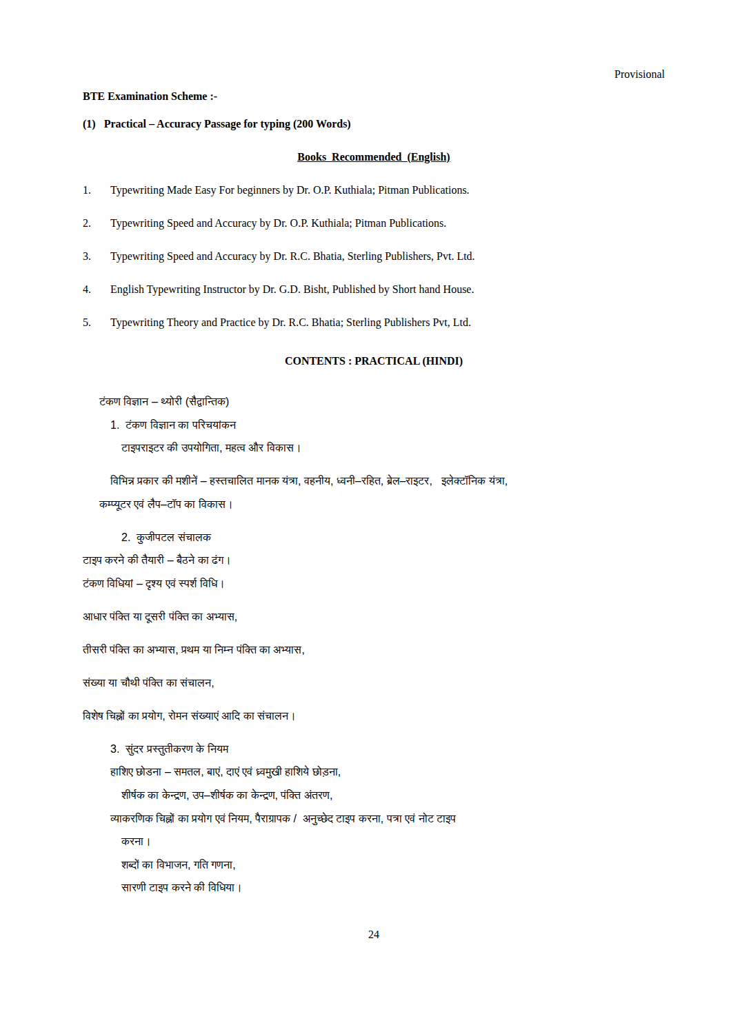Provisional
BTE Examination Scheme :-
(1) Practical – Accuracy Passage for typing (200 Words)
Books Recommended (English)
1. Typewriting Made Easy For beginners by Dr. O.P. Kuthiala; Pitman Publications.
2. Typewriting Speed and Accuracy by Dr. O.P. Kuthiala; Pitman Publications.
3. Typewriting Speed and Accuracy by Dr. R.C. Bhatia, Sterling Publishers, Pvt. Ltd.
4. English Typewriting Instructor by Dr. G.D. Bisht, Published by Short hand House.
5. Typewriting Theory and Practice by Dr. R.C. Bhatia; Sterling Publishers Pvt, Ltd.
CONTENTS : PRACTICAL (HINDI)
टंकण विज्ञान – थ्योरी (सैद्वान्तिक)
1. टंकण विज्ञान का परिचयांकन
टाइपराइटर की उपयोगिता, महत्व और विकास।
विभिन्न प्रकार की मशीनें – हस्तचालित मानक यंत्रा, वहनीय, ध्वनी–रहित, ब्रेल–राइटर, इलेक्टॉनिक यंत्रा,
कम्प्यूटर एवं लैप–टॉप का विकास।
2. कुजीपटल संचालक
टाइप करने की तैयारी – बैठने का ढंग।
टंकण विधियां – दृश्य एवं स्पर्श विधि।
आधार पंक्ति या दूसरी पंक्ति का अभ्यास,
तीसरी पंक्ति का अभ्यास, प्रथम या निम्न पंक्ति का अभ्यास,
संख्या या चौथी पंक्ति का संचालन,
विशेष चिह्नों का प्रयोग, रोमन संख्याएं आदि का संचालन।
3. सुंदर प्रस्तुतीकरण के नियम
हाशिए छोडना – समतल, बाएं, दाएं एवं ध्र्वमुखी हाशिये छोड़ना,
शीर्षक का केन्द्रण, उप–शीर्षक का केन्द्रण, पंक्ति अंतरण,
व्याकरणिक चिह्नों का प्रयोग एवं नियम, पैराग्रापक / अनुच्छेद टाइप करना, पत्रा एवं नोट टाइप
करना।
शब्दों का विभाजन, गति गणना,
सारणी टाइप करने की विधिया।
24